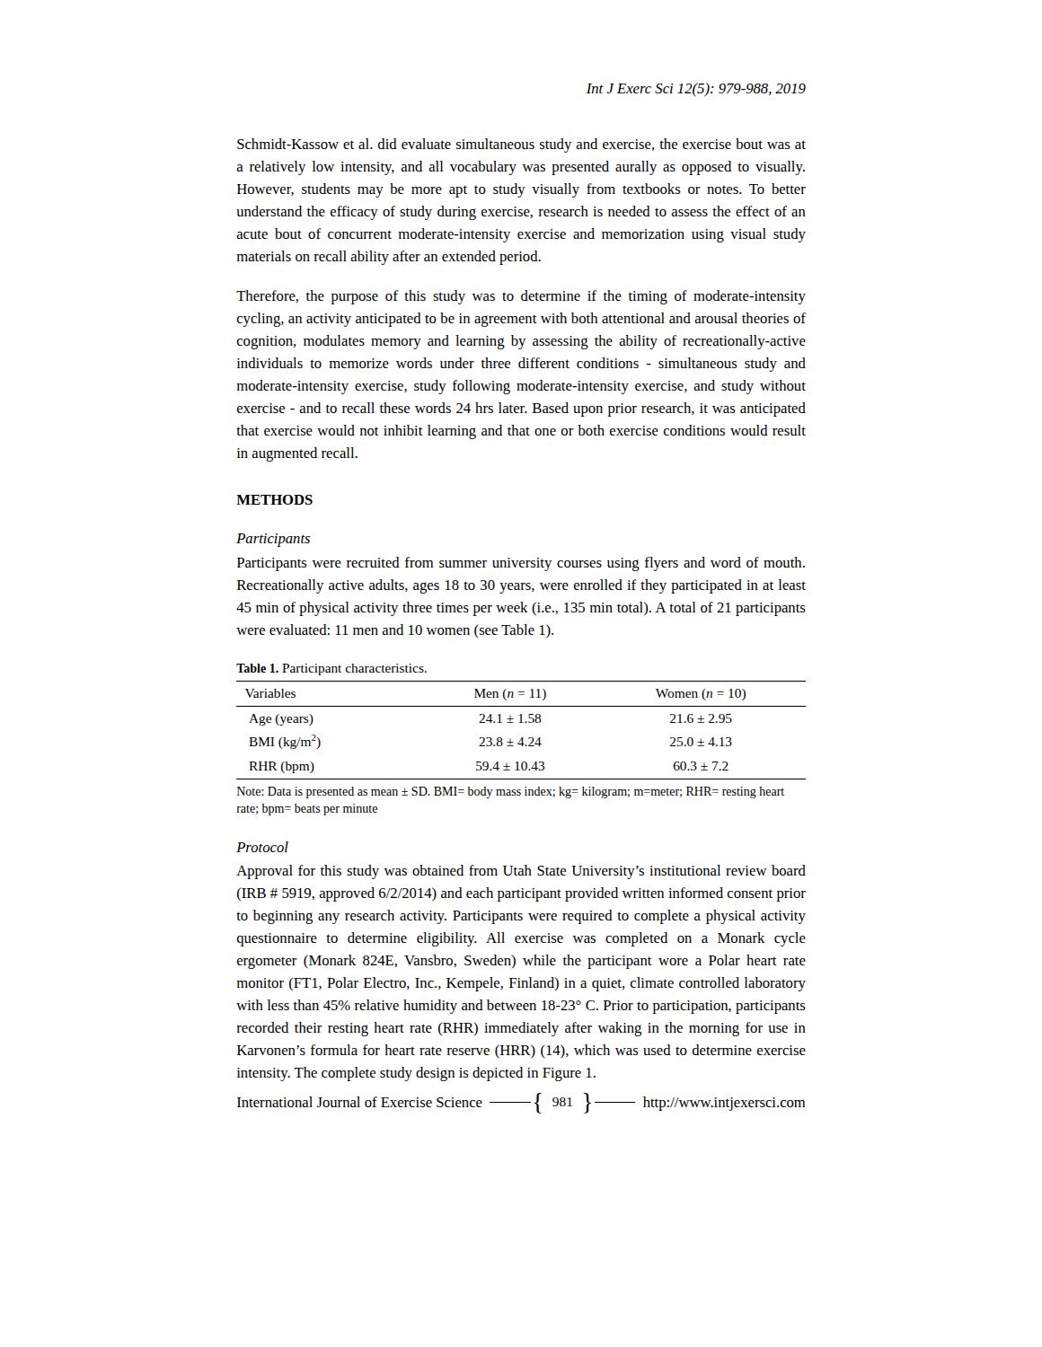Int J Exerc Sci 12(5): 979-988, 2019
Schmidt-Kassow et al. did evaluate simultaneous study and exercise, the exercise bout was at a relatively low intensity, and all vocabulary was presented aurally as opposed to visually. However, students may be more apt to study visually from textbooks or notes. To better understand the efficacy of study during exercise, research is needed to assess the effect of an acute bout of concurrent moderate-intensity exercise and memorization using visual study materials on recall ability after an extended period.
Therefore, the purpose of this study was to determine if the timing of moderate-intensity cycling, an activity anticipated to be in agreement with both attentional and arousal theories of cognition, modulates memory and learning by assessing the ability of recreationally-active individuals to memorize words under three different conditions - simultaneous study and moderate-intensity exercise, study following moderate-intensity exercise, and study without exercise - and to recall these words 24 hrs later. Based upon prior research, it was anticipated that exercise would not inhibit learning and that one or both exercise conditions would result in augmented recall.
METHODS
Participants
Participants were recruited from summer university courses using flyers and word of mouth. Recreationally active adults, ages 18 to 30 years, were enrolled if they participated in at least 45 min of physical activity three times per week (i.e., 135 min total). A total of 21 participants were evaluated: 11 men and 10 women (see Table 1).
Table 1. Participant characteristics.
| Variables | Men ( n = 11) | Women ( n = 10) |
| --- | --- | --- |
| Age (years) | 24.1 ± 1.58 | 21.6 ± 2.95 |
| BMI (kg/m 2 ) | 23.8 ± 4.24 | 25.0 ± 4.13 |
| RHR (bpm) | 59.4 ± 10.43 | 60.3 ± 7.2 |
Note: Data is presented as mean ± SD. BMI= body mass index; kg= kilogram; m=meter; RHR= resting heart rate; bpm= beats per minute
Protocol
Approval for this study was obtained from Utah State University’s institutional review board (IRB # 5919, approved 6/2/2014) and each participant provided written informed consent prior to beginning any research activity. Participants were required to complete a physical activity questionnaire to determine eligibility. All exercise was completed on a Monark cycle ergometer (Monark 824E, Vansbro, Sweden) while the participant wore a Polar heart rate monitor (FT1, Polar Electro, Inc., Kempele, Finland) in a quiet, climate controlled laboratory with less than 45% relative humidity and between 18-23° C. Prior to participation, participants recorded their resting heart rate (RHR) immediately after waking in the morning for use in Karvonen’s formula for heart rate reserve (HRR) (14), which was used to determine exercise intensity. The complete study design is depicted in Figure 1.
International Journal of Exercise Science
{ 981 }
http://www.intjexersci.com